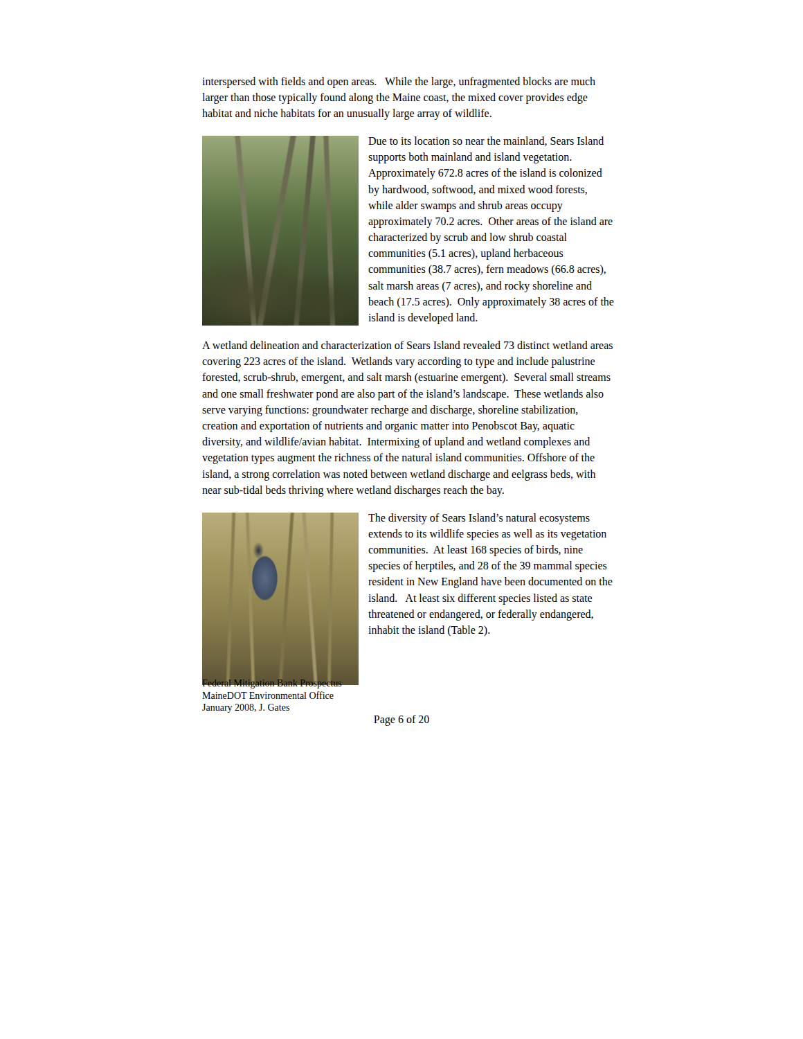interspersed with fields and open areas. While the large, unfragmented blocks are much larger than those typically found along the Maine coast, the mixed cover provides edge habitat and niche habitats for an unusually large array of wildlife.
Due to its location so near the mainland, Sears Island supports both mainland and island vegetation. Approximately 672.8 acres of the island is colonized by hardwood, softwood, and mixed wood forests, while alder swamps and shrub areas occupy approximately 70.2 acres. Other areas of the island are characterized by scrub and low shrub coastal communities (5.1 acres), upland herbaceous communities (38.7 acres), fern meadows (66.8 acres), salt marsh areas (7 acres), and rocky shoreline and beach (17.5 acres). Only approximately 38 acres of the island is developed land.
A wetland delineation and characterization of Sears Island revealed 73 distinct wetland areas covering 223 acres of the island. Wetlands vary according to type and include palustrine forested, scrub-shrub, emergent, and salt marsh (estuarine emergent). Several small streams and one small freshwater pond are also part of the island’s landscape. These wetlands also serve varying functions: groundwater recharge and discharge, shoreline stabilization, creation and exportation of nutrients and organic matter into Penobscot Bay, aquatic diversity, and wildlife/avian habitat. Intermixing of upland and wetland complexes and vegetation types augment the richness of the natural island communities. Offshore of the island, a strong correlation was noted between wetland discharge and eelgrass beds, with near sub-tidal beds thriving where wetland discharges reach the bay.
The diversity of Sears Island’s natural ecosystems extends to its wildlife species as well as its vegetation communities. At least 168 species of birds, nine species of herptiles, and 28 of the 39 mammal species resident in New England have been documented on the island. At least six different species listed as state threatened or endangered, or federally endangered, inhabit the island (Table 2).
Federal Mitigation Bank Prospectus
MaineDOT Environmental Office
January 2008, J. Gates
Page 6 of 20